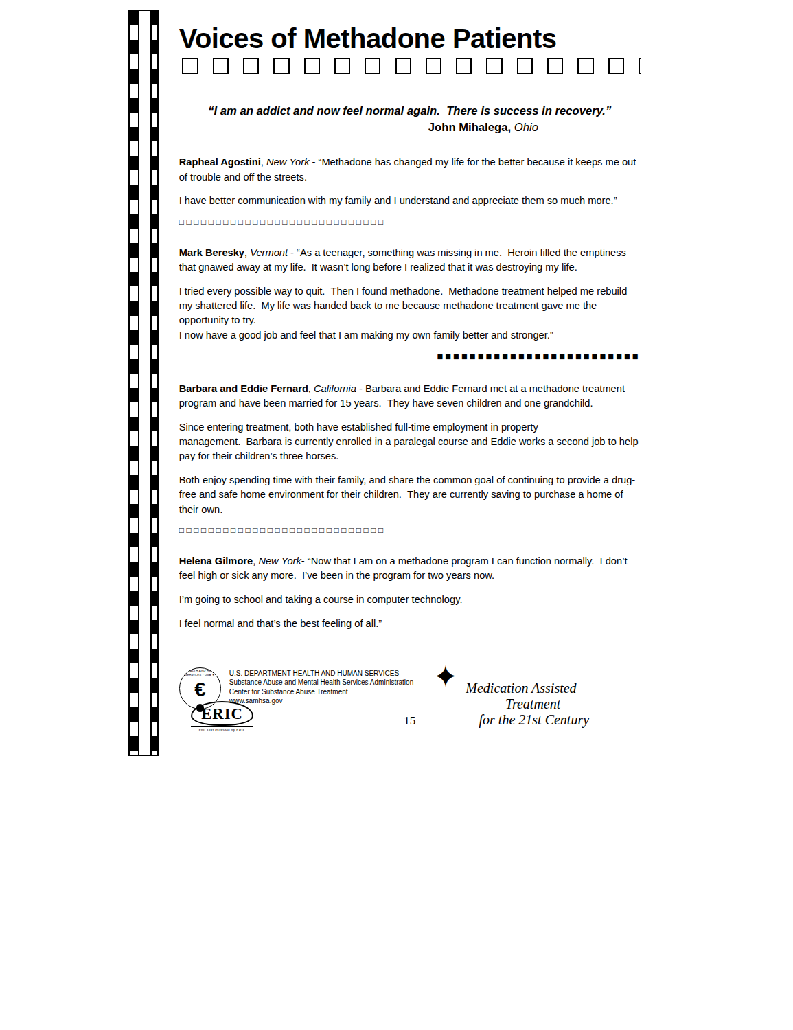Voices of Methadone Patients
“I am an addict and now feel normal again. There is success in recovery.” John Mihalega, Ohio
Rapheal Agostini, New York - “Methadone has changed my life for the better because it keeps me out of trouble and off the streets.
I have better communication with my family and I understand and appreciate them so much more.”
□□□□□□□□□□□□□□□□□□□□□□□□□□□□
Mark Beresky, Vermont - “As a teenager, something was missing in me. Heroin filled the emptiness that gnawed away at my life. It wasn’t long before I realized that it was destroying my life.
I tried every possible way to quit. Then I found methadone. Methadone treatment helped me rebuild my shattered life. My life was handed back to me because methadone treatment gave me the opportunity to try.
I now have a good job and feel that I am making my own family better and stronger.”
■■■■■■■■■■■■■■■■■■■■■■■■■
Barbara and Eddie Fernard, California - Barbara and Eddie Fernard met at a methadone treatment program and have been married for 15 years. They have seven children and one grandchild.
Since entering treatment, both have established full-time employment in property management. Barbara is currently enrolled in a paralegal course and Eddie works a second job to help pay for their children’s three horses.
Both enjoy spending time with their family, and share the common goal of continuing to provide a drug-free and safe home environment for their children. They are currently saving to purchase a home of their own.
□□□□□□□□□□□□□□□□□□□□□□□□□□□□
Helena Gilmore, New York- “Now that I am on a methadone program I can function normally. I don’t feel high or sick any more. I’ve been in the program for two years now.
I’m going to school and taking a course in computer technology.
I feel normal and that’s the best feeling of all.”
★ HEALTH AND HUMAN SERVICES · USA ★
€
U.S. DEPARTMENT HEALTH AND HUMAN SERVICES
Substance Abuse and Mental Health Services Administration
Center for Substance Abuse Treatment
www.samhsa.gov
✦
Medication Assisted
Treatment
for the 21st Century
ERIC
Full Text Provided by ERIC
15